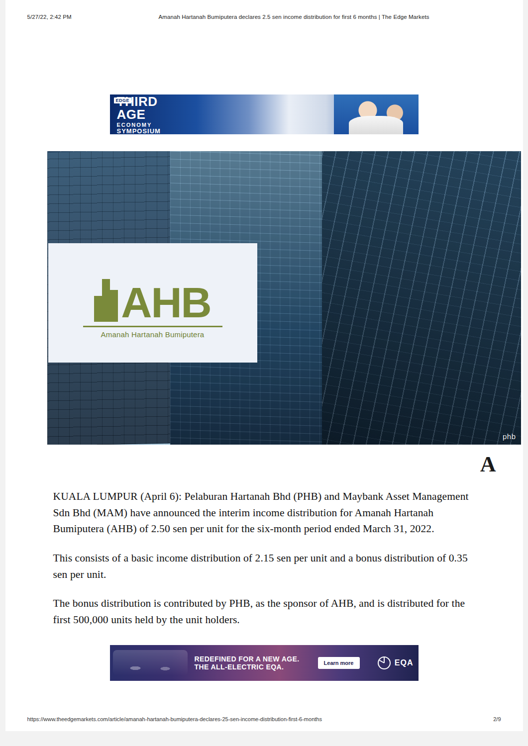5/27/22, 2:42 PM
Amanah Hartanah Bumiputera declares 2.5 sen income distribution for first 6 months | The Edge Markets
EDGE
THIRD AGE ECONOMY SYMPOSIUM 2022
AHB
Amanah Hartanah Bumiputera
phb
A
KUALA LUMPUR (April 6): Pelaburan Hartanah Bhd (PHB) and Maybank Asset Management Sdn Bhd (MAM) have announced the interim income distribution for Amanah Hartanah Bumiputera (AHB) of 2.50 sen per unit for the six-month period ended March 31, 2022.
This consists of a basic income distribution of 2.15 sen per unit and a bonus distribution of 0.35 sen per unit.
The bonus distribution is contributed by PHB, as the sponsor of AHB, and is distributed for the first 500,000 units held by the unit holders.
REDEFINED FOR A NEW AGE. THE ALL-ELECTRIC EQA.
Learn more
EQA
https://www.theedgemarkets.com/article/amanah-hartanah-bumiputera-declares-25-sen-income-distribution-first-6-months
2/9